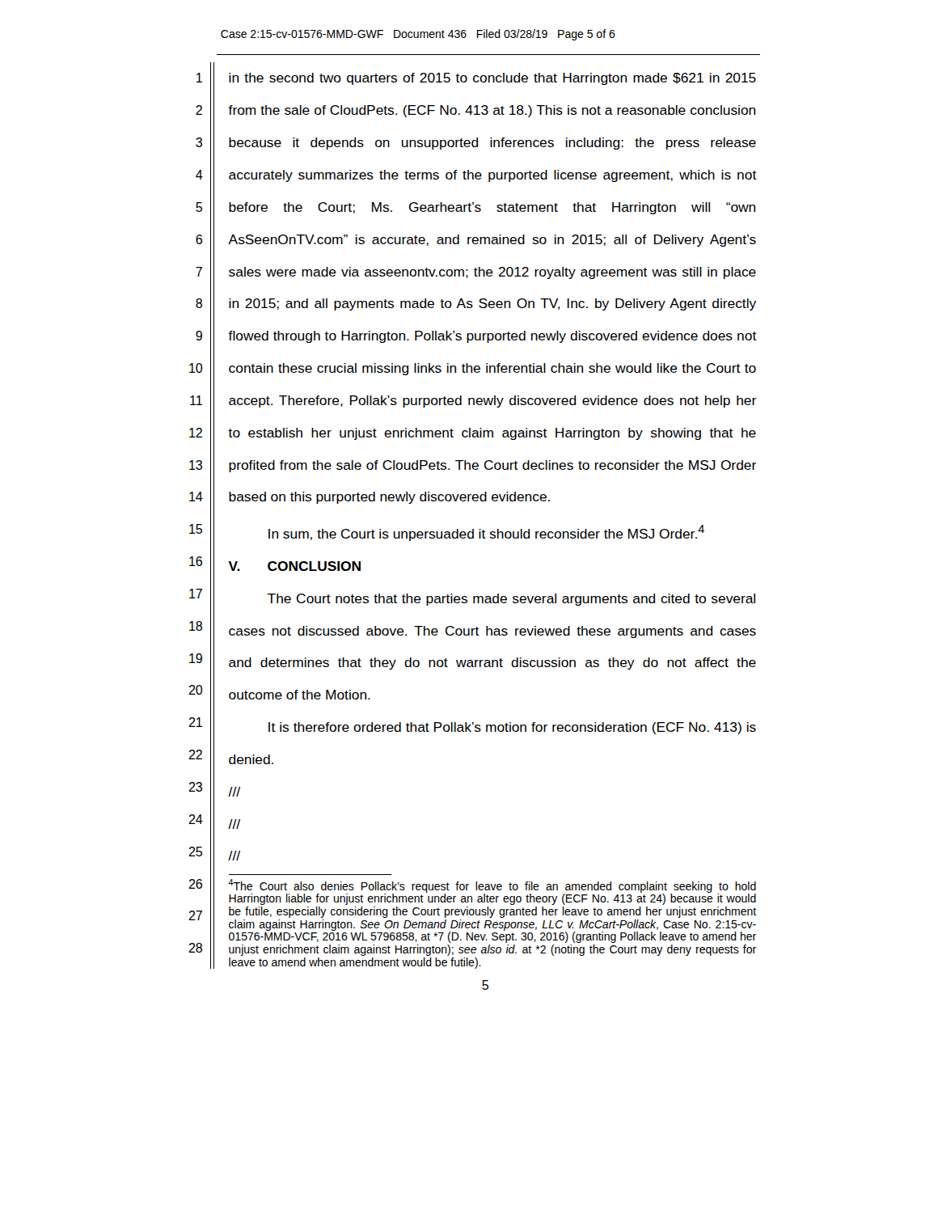Case 2:15-cv-01576-MMD-GWF Document 436 Filed 03/28/19 Page 5 of 6
1
2
3
4
5
6
7
8
9
10
11
12
13
14
15
16
17
18
19
20
21
22
23
24
25
26
27
28
in the second two quarters of 2015 to conclude that Harrington made $621 in 2015 from the sale of CloudPets. (ECF No. 413 at 18.) This is not a reasonable conclusion because it depends on unsupported inferences including: the press release accurately summarizes the terms of the purported license agreement, which is not before the Court; Ms. Gearheart’s statement that Harrington will “own AsSeenOnTV.com” is accurate, and remained so in 2015; all of Delivery Agent’s sales were made via asseenontv.com; the 2012 royalty agreement was still in place in 2015; and all payments made to As Seen On TV, Inc. by Delivery Agent directly flowed through to Harrington. Pollak’s purported newly discovered evidence does not contain these crucial missing links in the inferential chain she would like the Court to accept. Therefore, Pollak’s purported newly discovered evidence does not help her to establish her unjust enrichment claim against Harrington by showing that he profited from the sale of CloudPets. The Court declines to reconsider the MSJ Order based on this purported newly discovered evidence.
In sum, the Court is unpersuaded it should reconsider the MSJ Order.4
V. CONCLUSION
The Court notes that the parties made several arguments and cited to several cases not discussed above. The Court has reviewed these arguments and cases and determines that they do not warrant discussion as they do not affect the outcome of the Motion.
It is therefore ordered that Pollak’s motion for reconsideration (ECF No. 413) is denied.
///
///
///
4The Court also denies Pollack’s request for leave to file an amended complaint seeking to hold Harrington liable for unjust enrichment under an alter ego theory (ECF No. 413 at 24) because it would be futile, especially considering the Court previously granted her leave to amend her unjust enrichment claim against Harrington. See On Demand Direct Response, LLC v. McCart-Pollack, Case No. 2:15-cv-01576-MMD-VCF, 2016 WL 5796858, at *7 (D. Nev. Sept. 30, 2016) (granting Pollack leave to amend her unjust enrichment claim against Harrington); see also id. at *2 (noting the Court may deny requests for leave to amend when amendment would be futile).
5